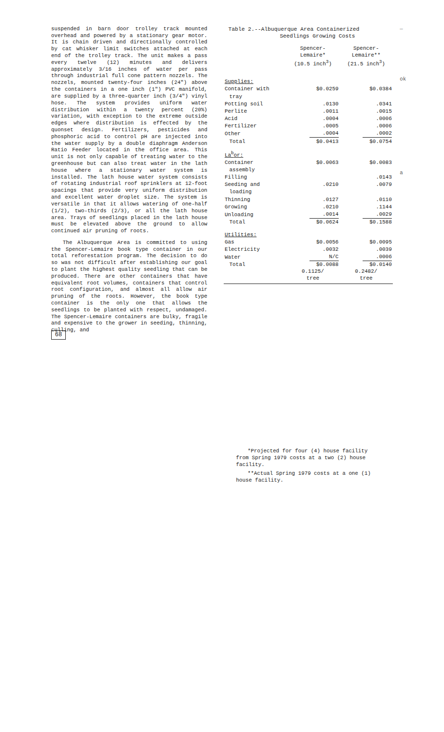ok
a
_
suspended in barn door trolley track mounted overhead and powered by a stationary gear motor. It is chain driven and directionally controlled by cat whisker limit switches attached at each end of the trolley track. The unit makes a pass every twelve (12) minutes and delivers approximately 3/16 inches of water per pass through industrial full cone pattern nozzels. The nozzels, mounted twenty-four inches (24") above the containers in a one inch (1") PVC manifold, are supplied by a three-quarter inch (3/4") vinyl hose. The system provides uniform water distribution within a twenty percent (20%) variation, with exception to the extreme outside edges where distribution is effected by the quonset design. Fertilizers, pesticides and phosphoric acid to control pH are injected into the water supply by a double diaphragm Anderson Ratio Feeder located in the office area. This unit is not only capable of treating water to the greenhouse but can also treat water in the lath house where a stationary water system is installed. The lath house water system consists of rotating industrial roof sprinklers at 12-foot spacings that provide very uniform distribution and excellent water droplet size. The system is versatile in that it allows watering of one-half (1/2), two-thirds (2/3), or all the lath house area. Trays of seedlings placed in the lath house must be elevated above the ground to allow continued air pruning of roots.
The Albuquerque Area is committed to using the Spencer-Lemaire book type container in our total reforestation program. The decision to do so was not difficult after establishing our goal to plant the highest quality seedling that can be produced. There are other containers that have equivalent root volumes, containers that control root configuration, and almost all allow air pruning of the roots. However, the book type container is the only one that allows the seedlings to be planted with respect, undamaged. The Spencer-Lemaire containers are bulky, fragile and expensive to the grower in seeding, thinning, culling, and
Table 2.--Albuquerque Area Containerized Seedlings Growing Costs
| | Spencer- Lemaire* (10.5 inch 3 ) | Spencer- Lemaire** (21.5 inch 3 ) |
| --- | --- | --- |
| Supplies: | | |
| Container with | $0.0259 | $0.0384 |
| tray | | |
| Potting soil | .0130 | .0341 |
| Perlite | .0011 | .0015 |
| Acid | .0004 | .0006 |
| Fertilizer | .0005 | .0006 |
| Other | .0004 | .0002 |
| Total | $0.0413 | $0.0754 |
| La b or: | | |
| Container | $0.0063 | $0.0083 |
| assembly | | |
| Filling | | .0143 |
| Seeding and | .0210 | .0079 |
| loading | | |
| Thinning | .0127 | .0110 |
| Growing | .0210 | .1144 |
| Unloading | .0014 | .0029 |
| Total | $0.0624 | $0.1588 |
| Utilities: | | |
| Gas | $0.0056 | $0.0095 |
| Electricity | .0032 | .0039 |
| Water | N/C | .0006 |
| Total | $0.0088 | $0.0140 |
| | 0.1125/ tree | 0.2482/ tree |
68
*Projected for four (4) house facility from Spring 1979 costs at a two (2) house facility.
**Actual Spring 1979 costs at a one (1) house facility.